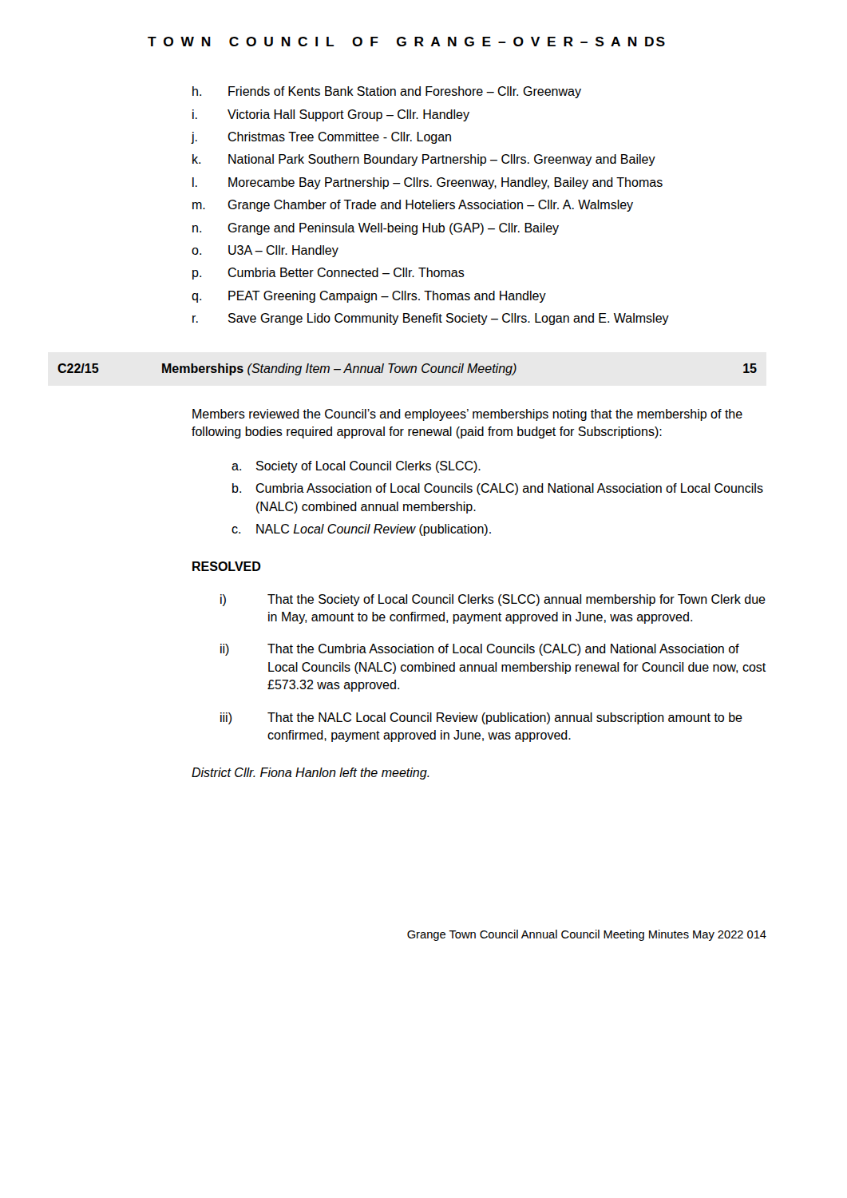T O W N C O U N C I L O F G R A N G E – O V E R – S A N DS
h.
Friends of Kents Bank Station and Foreshore – Cllr. Greenway
i.
Victoria Hall Support Group – Cllr. Handley
j.
Christmas Tree Committee - Cllr. Logan
k.
National Park Southern Boundary Partnership – Cllrs. Greenway and Bailey
l.
Morecambe Bay Partnership – Cllrs. Greenway, Handley, Bailey and Thomas
m.
Grange Chamber of Trade and Hoteliers Association – Cllr. A. Walmsley
n.
Grange and Peninsula Well-being Hub (GAP) – Cllr. Bailey
o.
U3A – Cllr. Handley
p.
Cumbria Better Connected – Cllr. Thomas
q.
PEAT Greening Campaign – Cllrs. Thomas and Handley
r.
Save Grange Lido Community Benefit Society – Cllrs. Logan and E. Walmsley
C22/15
Memberships (Standing Item – Annual Town Council Meeting)
15
Members reviewed the Council’s and employees’ memberships noting that the membership of the following bodies required approval for renewal (paid from budget for Subscriptions):
a.
Society of Local Council Clerks (SLCC).
b.
Cumbria Association of Local Councils (CALC) and National Association of Local Councils (NALC) combined annual membership.
c.
NALC Local Council Review (publication).
RESOLVED
i)
That the Society of Local Council Clerks (SLCC) annual membership for Town Clerk due in May, amount to be confirmed, payment approved in June, was approved.
ii)
That the Cumbria Association of Local Councils (CALC) and National Association of Local Councils (NALC) combined annual membership renewal for Council due now, cost £573.32 was approved.
iii)
That the NALC Local Council Review (publication) annual subscription amount to be confirmed, payment approved in June, was approved.
District Cllr. Fiona Hanlon left the meeting.
Grange Town Council Annual Council Meeting Minutes May 2022 014